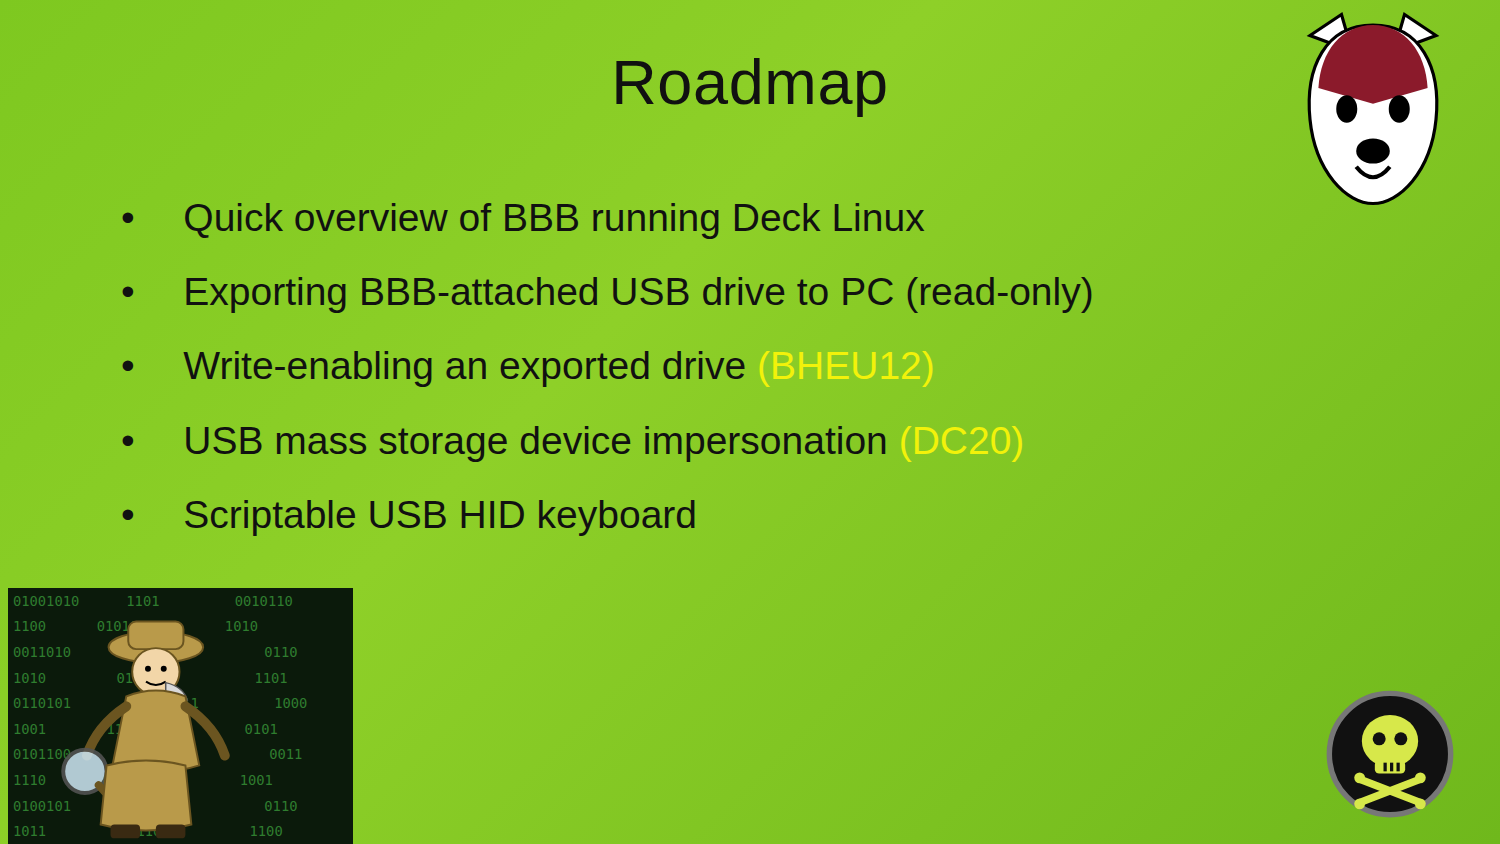Roadmap
Quick overview of BBB running Deck Linux
Exporting BBB-attached USB drive to PC (read-only)
Write-enabling an exported drive (BHEU12)
USB mass storage device impersonation (DC20)
Scriptable USB HID keyboard
01001010 1101 0010110 1100 0101001 1010 0011010 1001 0110 1010 0100110 1101 0110101 0011 1000 1001 1100101 0101 0101100 1010 0011 1110 0011010 1001 0100101 1100 0110 1011 0101101 1100